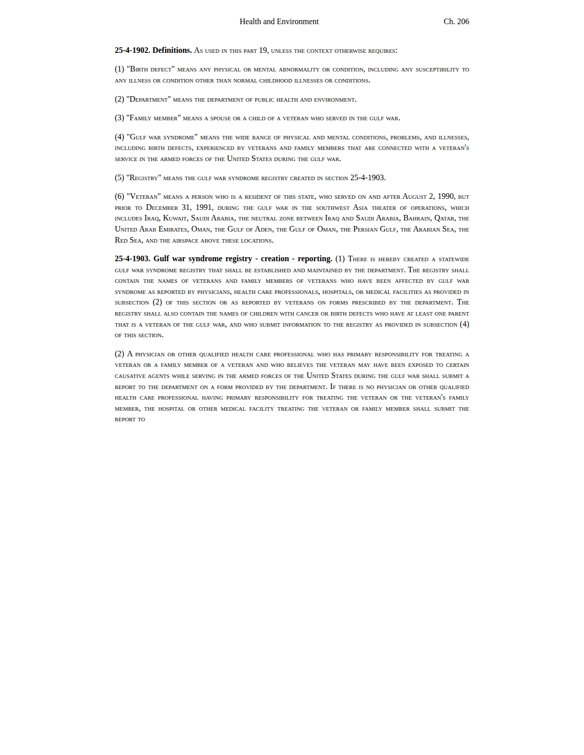Health and Environment
Ch. 206
25-4-1902. Definitions. As used in this part 19, unless the context otherwise requires:
(1) "Birth defect" means any physical or mental abnormality or condition, including any susceptibility to any illness or condition other than normal childhood illnesses or conditions.
(2) "Department" means the department of public health and environment.
(3) "Family member" means a spouse or a child of a veteran who served in the gulf war.
(4) "Gulf war syndrome" means the wide range of physical and mental conditions, problems, and illnesses, including birth defects, experienced by veterans and family members that are connected with a veteran's service in the armed forces of the United States during the gulf war.
(5) "Registry" means the gulf war syndrome registry created in section 25-4-1903.
(6) "Veteran" means a person who is a resident of this state, who served on and after August 2, 1990, but prior to December 31, 1991, during the gulf war in the southwest Asia theater of operations, which includes Iraq, Kuwait, Saudi Arabia, the neutral zone between Iraq and Saudi Arabia, Bahrain, Qatar, the United Arab Emirates, Oman, the Gulf of Aden, the Gulf of Oman, the Persian Gulf, the Arabian Sea, the Red Sea, and the airspace above these locations.
25-4-1903. Gulf war syndrome registry - creation - reporting. (1) There is hereby created a statewide gulf war syndrome registry that shall be established and maintained by the department. The registry shall contain the names of veterans and family members of veterans who have been affected by gulf war syndrome as reported by physicians, health care professionals, hospitals, or medical facilities as provided in subsection (2) of this section or as reported by veterans on forms prescribed by the department. The registry shall also contain the names of children with cancer or birth defects who have at least one parent that is a veteran of the gulf war, and who submit information to the registry as provided in subsection (4) of this section.
(2) A physician or other qualified health care professional who has primary responsibility for treating a veteran or a family member of a veteran and who believes the veteran may have been exposed to certain causative agents while serving in the armed forces of the United States during the gulf war shall submit a report to the department on a form provided by the department. If there is no physician or other qualified health care professional having primary responsibility for treating the veteran or the veteran's family member, the hospital or other medical facility treating the veteran or family member shall submit the report to